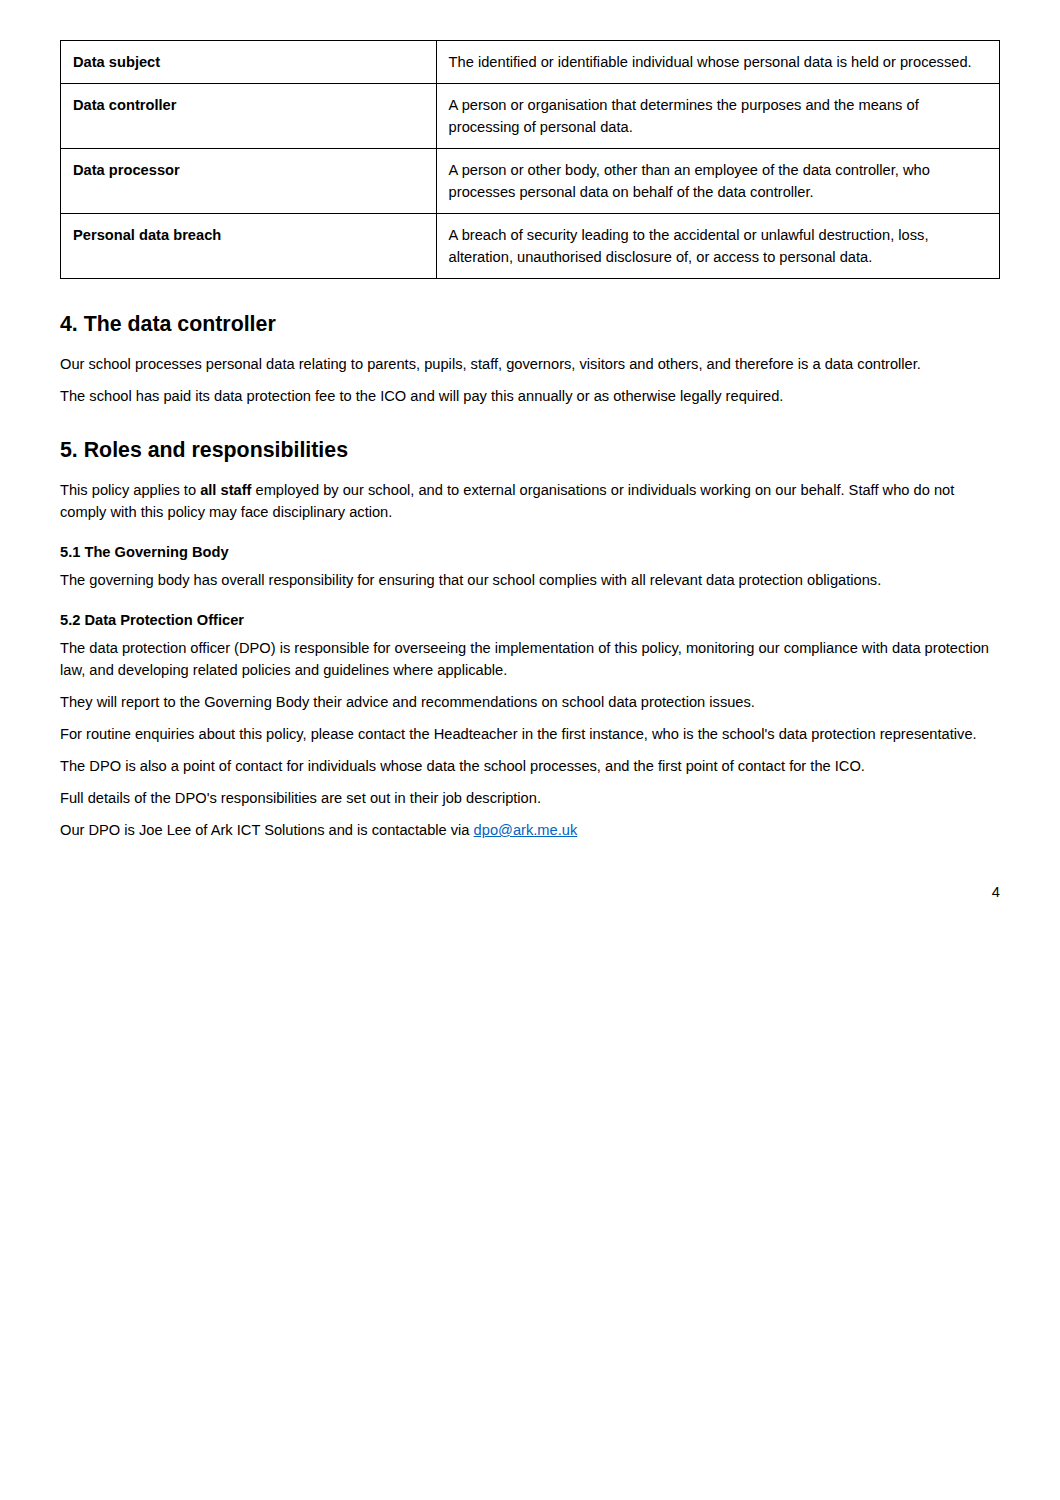| Data subject | The identified or identifiable individual whose personal data is held or processed. |
| Data controller | A person or organisation that determines the purposes and the means of processing of personal data. |
| Data processor | A person or other body, other than an employee of the data controller, who processes personal data on behalf of the data controller. |
| Personal data breach | A breach of security leading to the accidental or unlawful destruction, loss, alteration, unauthorised disclosure of, or access to personal data. |
4. The data controller
Our school processes personal data relating to parents, pupils, staff, governors, visitors and others, and therefore is a data controller.
The school has paid its data protection fee to the ICO and will pay this annually or as otherwise legally required.
5. Roles and responsibilities
This policy applies to all staff employed by our school, and to external organisations or individuals working on our behalf. Staff who do not comply with this policy may face disciplinary action.
5.1 The Governing Body
The governing body has overall responsibility for ensuring that our school complies with all relevant data protection obligations.
5.2 Data Protection Officer
The data protection officer (DPO) is responsible for overseeing the implementation of this policy, monitoring our compliance with data protection law, and developing related policies and guidelines where applicable.
They will report to the Governing Body their advice and recommendations on school data protection issues.
For routine enquiries about this policy, please contact the Headteacher in the first instance, who is the school's data protection representative.
The DPO is also a point of contact for individuals whose data the school processes, and the first point of contact for the ICO.
Full details of the DPO's responsibilities are set out in their job description.
Our DPO is Joe Lee of Ark ICT Solutions and is contactable via dpo@ark.me.uk
4